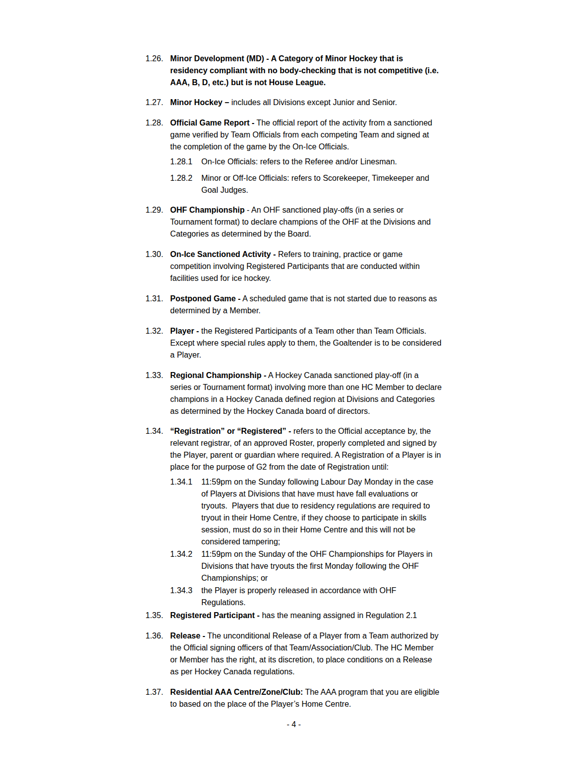1.26. Minor Development (MD) - A Category of Minor Hockey that is residency compliant with no body-checking that is not competitive (i.e. AAA, B, D, etc.) but is not House League.
1.27. Minor Hockey – includes all Divisions except Junior and Senior.
1.28. Official Game Report - The official report of the activity from a sanctioned game verified by Team Officials from each competing Team and signed at the completion of the game by the On-Ice Officials.
1.28.1 On-Ice Officials: refers to the Referee and/or Linesman.
1.28.2 Minor or Off-Ice Officials: refers to Scorekeeper, Timekeeper and Goal Judges.
1.29. OHF Championship - An OHF sanctioned play-offs (in a series or Tournament format) to declare champions of the OHF at the Divisions and Categories as determined by the Board.
1.30. On-Ice Sanctioned Activity - Refers to training, practice or game competition involving Registered Participants that are conducted within facilities used for ice hockey.
1.31. Postponed Game - A scheduled game that is not started due to reasons as determined by a Member.
1.32. Player - the Registered Participants of a Team other than Team Officials. Except where special rules apply to them, the Goaltender is to be considered a Player.
1.33. Regional Championship - A Hockey Canada sanctioned play-off (in a series or Tournament format) involving more than one HC Member to declare champions in a Hockey Canada defined region at Divisions and Categories as determined by the Hockey Canada board of directors.
1.34. “Registration” or “Registered” - refers to the Official acceptance by, the relevant registrar, of an approved Roster, properly completed and signed by the Player, parent or guardian where required. A Registration of a Player is in place for the purpose of G2 from the date of Registration until:
1.34.1 11:59pm on the Sunday following Labour Day Monday in the case of Players at Divisions that have must have fall evaluations or tryouts. Players that due to residency regulations are required to tryout in their Home Centre, if they choose to participate in skills session, must do so in their Home Centre and this will not be considered tampering;
1.34.2 11:59pm on the Sunday of the OHF Championships for Players in Divisions that have tryouts the first Monday following the OHF Championships; or
1.34.3 the Player is properly released in accordance with OHF Regulations.
1.35. Registered Participant - has the meaning assigned in Regulation 2.1
1.36. Release - The unconditional Release of a Player from a Team authorized by the Official signing officers of that Team/Association/Club. The HC Member or Member has the right, at its discretion, to place conditions on a Release as per Hockey Canada regulations.
1.37. Residential AAA Centre/Zone/Club: The AAA program that you are eligible to based on the place of the Player’s Home Centre.
- 4 -